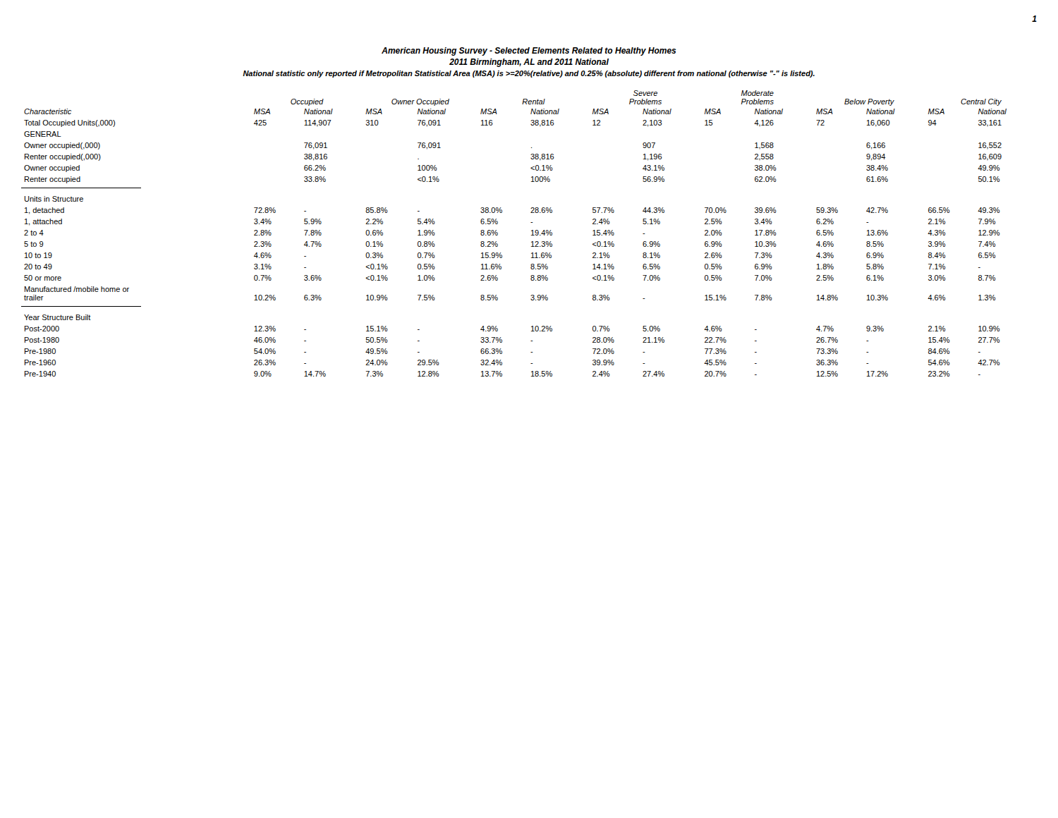1
American Housing Survey - Selected Elements Related to Healthy Homes
2011 Birmingham, AL and 2011 National
National statistic only reported if Metropolitan Statistical Area (MSA) is >=20%(relative) and 0.25% (absolute) different from national (otherwise "-" is listed).
| | Occupied | Owner Occupied | Rental | Severe Problems | Moderate Problems | Below Poverty | Central City |
| --- | --- | --- | --- | --- | --- | --- | --- |
| Characteristic | MSA | National | MSA | National | MSA | National | MSA | National | MSA | National | MSA | National | MSA | National |
| Total Occupied Units(,000) | 425 | 114,907 | 310 | 76,091 | 116 | 38,816 | 12 | 2,103 | 15 | 4,126 | 72 | 16,060 | 94 | 33,161 |
| GENERAL | |
| Owner occupied(,000) | | 76,091 | | 76,091 | | . | | 907 | | 1,568 | | 6,166 | | 16,552 |
| Renter occupied(,000) | | 38,816 | | . | | 38,816 | | 1,196 | | 2,558 | | 9,894 | | 16,609 |
| Owner occupied | | 66.2% | | 100% | | <0.1% | | 43.1% | | 38.0% | | 38.4% | | 49.9% |
| Renter occupied | | 33.8% | | <0.1% | | 100% | | 56.9% | | 62.0% | | 61.6% | | 50.1% |
| Units in Structure | |
| 1, detached | 72.8% | - | 85.8% | - | 38.0% | 28.6% | 57.7% | 44.3% | 70.0% | 39.6% | 59.3% | 42.7% | 66.5% | 49.3% |
| 1, attached | 3.4% | 5.9% | 2.2% | 5.4% | 6.5% | - | 2.4% | 5.1% | 2.5% | 3.4% | 6.2% | - | 2.1% | 7.9% |
| 2 to 4 | 2.8% | 7.8% | 0.6% | 1.9% | 8.6% | 19.4% | 15.4% | - | 2.0% | 17.8% | 6.5% | 13.6% | 4.3% | 12.9% |
| 5 to 9 | 2.3% | 4.7% | 0.1% | 0.8% | 8.2% | 12.3% | <0.1% | 6.9% | 6.9% | 10.3% | 4.6% | 8.5% | 3.9% | 7.4% |
| 10 to 19 | 4.6% | - | 0.3% | 0.7% | 15.9% | 11.6% | 2.1% | 8.1% | 2.6% | 7.3% | 4.3% | 6.9% | 8.4% | 6.5% |
| 20 to 49 | 3.1% | - | <0.1% | 0.5% | 11.6% | 8.5% | 14.1% | 6.5% | 0.5% | 6.9% | 1.8% | 5.8% | 7.1% | - |
| 50 or more | 0.7% | 3.6% | <0.1% | 1.0% | 2.6% | 8.8% | <0.1% | 7.0% | 0.5% | 7.0% | 2.5% | 6.1% | 3.0% | 8.7% |
| Manufactured /mobile home or trailer | 10.2% | 6.3% | 10.9% | 7.5% | 8.5% | 3.9% | 8.3% | - | 15.1% | 7.8% | 14.8% | 10.3% | 4.6% | 1.3% |
| Year Structure Built | |
| Post-2000 | 12.3% | - | 15.1% | - | 4.9% | 10.2% | 0.7% | 5.0% | 4.6% | - | 4.7% | 9.3% | 2.1% | 10.9% |
| Post-1980 | 46.0% | - | 50.5% | - | 33.7% | - | 28.0% | 21.1% | 22.7% | - | 26.7% | - | 15.4% | 27.7% |
| Pre-1980 | 54.0% | - | 49.5% | - | 66.3% | - | 72.0% | - | 77.3% | - | 73.3% | - | 84.6% | - |
| Pre-1960 | 26.3% | - | 24.0% | 29.5% | 32.4% | - | 39.9% | - | 45.5% | - | 36.3% | - | 54.6% | 42.7% |
| Pre-1940 | 9.0% | 14.7% | 7.3% | 12.8% | 13.7% | 18.5% | 2.4% | 27.4% | 20.7% | - | 12.5% | 17.2% | 23.2% | - |